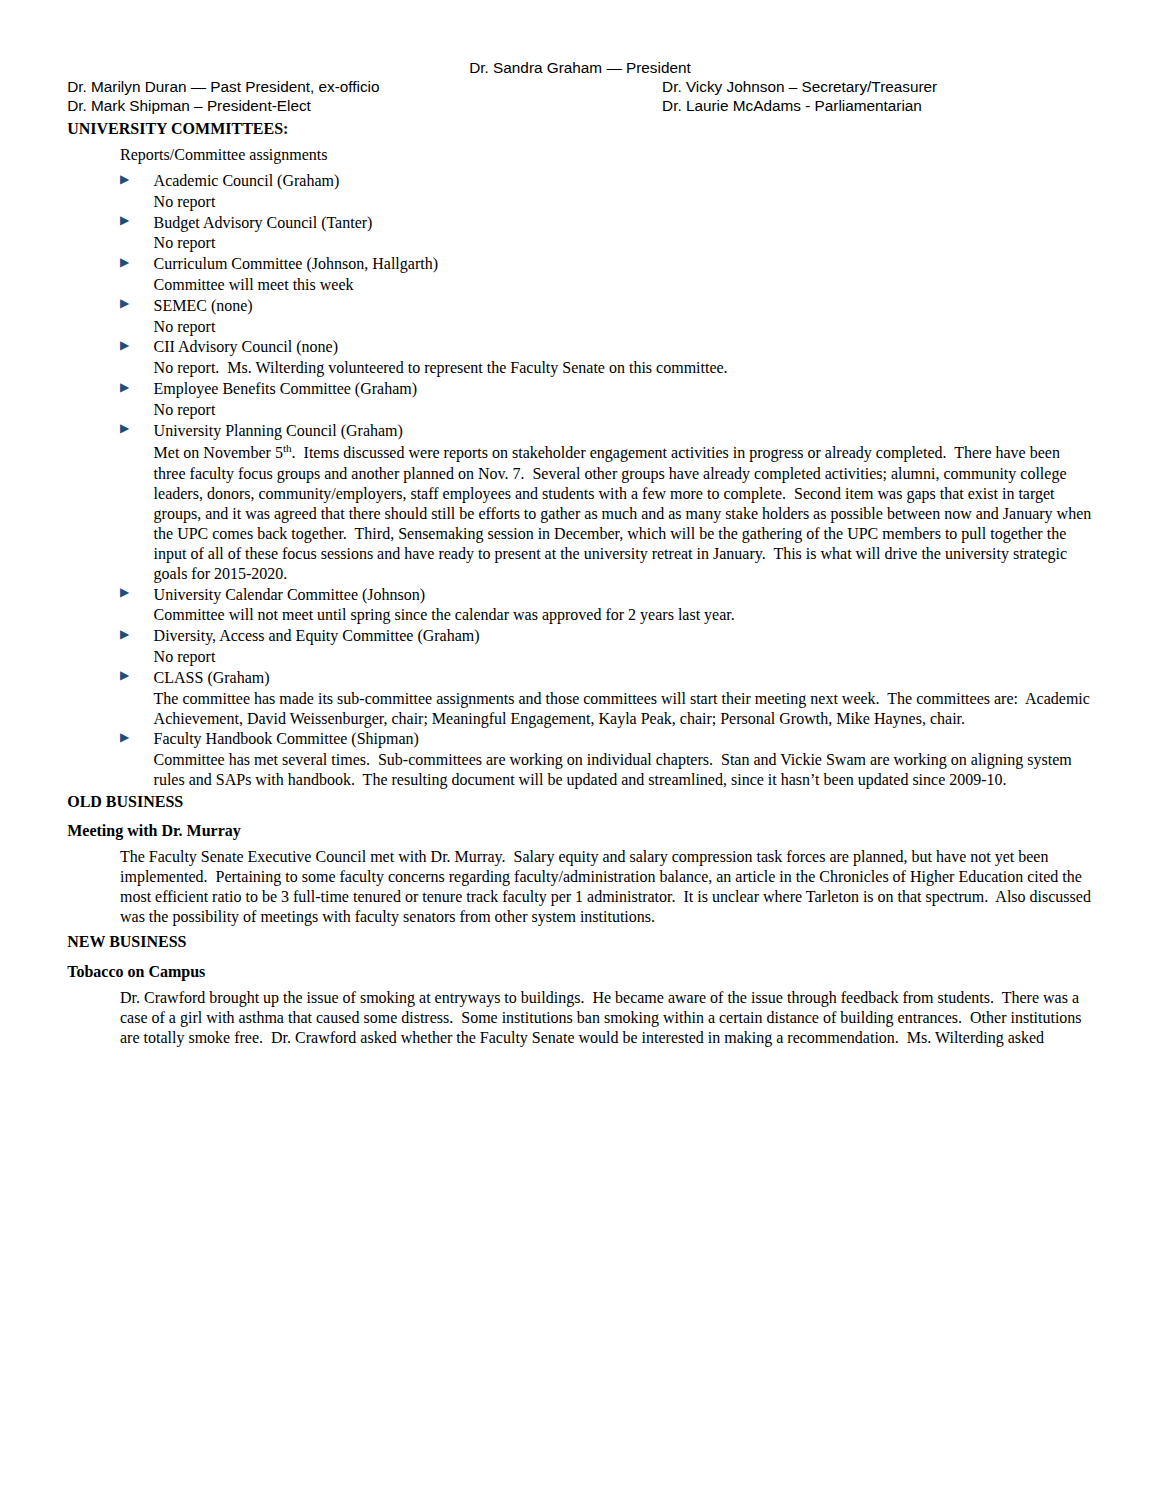Dr. Sandra Graham — President
Dr. Marilyn Duran — Past President, ex-officio Dr. Vicky Johnson – Secretary/Treasurer
Dr. Mark Shipman – President-Elect Dr. Laurie McAdams - Parliamentarian
University Committees:
Reports/Committee assignments
Academic Council (Graham) No report
Budget Advisory Council (Tanter) No report
Curriculum Committee (Johnson, Hallgarth) Committee will meet this week
SEMEC (none) No report
CII Advisory Council (none) No report. Ms. Wilterding volunteered to represent the Faculty Senate on this committee.
Employee Benefits Committee (Graham) No report
University Planning Council (Graham) Met on November 5th. Items discussed were reports on stakeholder engagement activities in progress or already completed. There have been three faculty focus groups and another planned on Nov. 7. Several other groups have already completed activities; alumni, community college leaders, donors, community/employers, staff employees and students with a few more to complete. Second item was gaps that exist in target groups, and it was agreed that there should still be efforts to gather as much and as many stake holders as possible between now and January when the UPC comes back together. Third, Sensemaking session in December, which will be the gathering of the UPC members to pull together the input of all of these focus sessions and have ready to present at the university retreat in January. This is what will drive the university strategic goals for 2015-2020.
University Calendar Committee (Johnson) Committee will not meet until spring since the calendar was approved for 2 years last year.
Diversity, Access and Equity Committee (Graham) No report
CLASS (Graham) The committee has made its sub-committee assignments and those committees will start their meeting next week. The committees are: Academic Achievement, David Weissenburger, chair; Meaningful Engagement, Kayla Peak, chair; Personal Growth, Mike Haynes, chair.
Faculty Handbook Committee (Shipman) Committee has met several times. Sub-committees are working on individual chapters. Stan and Vickie Swam are working on aligning system rules and SAPs with handbook. The resulting document will be updated and streamlined, since it hasn’t been updated since 2009-10.
Old Business
Meeting with Dr. Murray
The Faculty Senate Executive Council met with Dr. Murray. Salary equity and salary compression task forces are planned, but have not yet been implemented. Pertaining to some faculty concerns regarding faculty/administration balance, an article in the Chronicles of Higher Education cited the most efficient ratio to be 3 full-time tenured or tenure track faculty per 1 administrator. It is unclear where Tarleton is on that spectrum. Also discussed was the possibility of meetings with faculty senators from other system institutions.
New Business
Tobacco on Campus
Dr. Crawford brought up the issue of smoking at entryways to buildings. He became aware of the issue through feedback from students. There was a case of a girl with asthma that caused some distress. Some institutions ban smoking within a certain distance of building entrances. Other institutions are totally smoke free. Dr. Crawford asked whether the Faculty Senate would be interested in making a recommendation. Ms. Wilterding asked